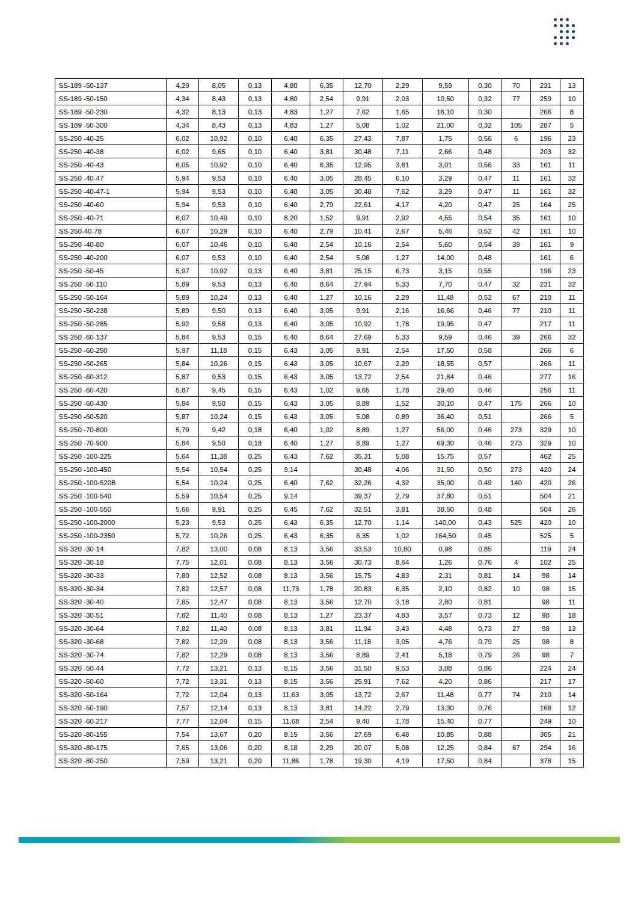| SS-189 -50-137 | 4,29 | 8,05 | 0,13 | 4,80 | 6,35 | 12,70 | 2,29 | 9,59 | 0,30 | 70 | 231 | 13 |
| SS-189 -50-150 | 4,34 | 8,43 | 0,13 | 4,80 | 2,54 | 9,91 | 2,03 | 10,50 | 0,32 | 77 | 259 | 10 |
| SS-189 -50-230 | 4,32 | 8,13 | 0,13 | 4,83 | 1,27 | 7,62 | 1,65 | 16,10 | 0,30 | | 266 | 8 |
| SS-189 -50-300 | 4,34 | 8,43 | 0,13 | 4,83 | 1,27 | 5,08 | 1,02 | 21,00 | 0,32 | 105 | 287 | 5 |
| SS-250 -40-25 | 6,02 | 10,92 | 0,10 | 6,40 | 6,35 | 27,43 | 7,87 | 1,75 | 0,56 | 6 | 196 | 23 |
| SS-250 -40-38 | 6,02 | 9,65 | 0,10 | 6,40 | 3,81 | 30,48 | 7,11 | 2,66 | 0,48 | | 203 | 32 |
| SS-250 -40-43 | 6,05 | 10,92 | 0,10 | 6,40 | 6,35 | 12,95 | 3,81 | 3,01 | 0,56 | 33 | 161 | 11 |
| SS-250 -40-47 | 5,94 | 9,53 | 0,10 | 6,40 | 3,05 | 28,45 | 6,10 | 3,29 | 0,47 | 11 | 161 | 32 |
| SS-250 -40-47-1 | 5,94 | 9,53 | 0,10 | 6,40 | 3,05 | 30,48 | 7,62 | 3,29 | 0,47 | 11 | 161 | 32 |
| SS-250 -40-60 | 5,94 | 9,53 | 0,10 | 6,40 | 2,79 | 22,61 | 4,17 | 4,20 | 0,47 | 25 | 164 | 25 |
| SS-250 -40-71 | 6,07 | 10,49 | 0,10 | 8,20 | 1,52 | 9,91 | 2,92 | 4,55 | 0,54 | 35 | 161 | 10 |
| SS-250-40-78 | 6,07 | 10,29 | 0,10 | 6,40 | 2,79 | 10,41 | 2,67 | 5,46 | 0,52 | 42 | 161 | 10 |
| SS-250 -40-80 | 6,07 | 10,46 | 0,10 | 6,40 | 2,54 | 10,16 | 2,54 | 5,60 | 0,54 | 39 | 161 | 9 |
| SS-250 -40-200 | 6,07 | 9,53 | 0,10 | 6,40 | 2,54 | 5,08 | 1,27 | 14,00 | 0,48 | | 161 | 6 |
| SS-250 -50-45 | 5,97 | 10,92 | 0,13 | 6,40 | 3,81 | 25,15 | 6,73 | 3,15 | 0,55 | | 196 | 23 |
| SS-250 -50-110 | 5,89 | 9,53 | 0,13 | 6,40 | 8,64 | 27,94 | 5,33 | 7,70 | 0,47 | 32 | 231 | 32 |
| SS-250 -50-164 | 5,89 | 10,24 | 0,13 | 6,40 | 1,27 | 10,16 | 2,29 | 11,48 | 0,52 | 67 | 210 | 11 |
| SS-250 -50-238 | 5,89 | 9,50 | 0,13 | 6,40 | 3,05 | 9,91 | 2,16 | 16,66 | 0,46 | 77 | 210 | 11 |
| SS-250 -50-285 | 5,92 | 9,58 | 0,13 | 6,40 | 3,05 | 10,92 | 1,78 | 19,95 | 0,47 | | 217 | 11 |
| SS-250 -60-137 | 5,84 | 9,53 | 0,15 | 6,40 | 8,64 | 27,69 | 5,33 | 9,59 | 0,46 | 39 | 266 | 32 |
| SS-250 -60-250 | 5,97 | 11,18 | 0,15 | 6,43 | 3,05 | 9,91 | 2,54 | 17,50 | 0,58 | | 266 | 6 |
| SS-250 -60-265 | 5,84 | 10,26 | 0,15 | 6,43 | 3,05 | 10,67 | 2,29 | 18,55 | 0,57 | | 266 | 11 |
| SS-250 -60-312 | 5,87 | 9,53 | 0,15 | 6,43 | 3,05 | 13,72 | 2,54 | 21,84 | 0,46 | | 277 | 16 |
| SS-250 -60-420 | 5,87 | 9,45 | 0,15 | 6,43 | 1,02 | 9,65 | 1,78 | 29,40 | 0,46 | | 256 | 11 |
| SS-250 -60-430 | 5,84 | 9,50 | 0,15 | 6,43 | 3,05 | 8,89 | 1,52 | 30,10 | 0,47 | 175 | 266 | 10 |
| SS-250 -60-520 | 5,87 | 10,24 | 0,15 | 6,43 | 3,05 | 5,08 | 0,89 | 36,40 | 0,51 | | 266 | 5 |
| SS-250 -70-800 | 5,79 | 9,42 | 0,18 | 6,40 | 1,02 | 8,89 | 1,27 | 56,00 | 0,46 | 273 | 329 | 10 |
| SS-250 -70-900 | 5,84 | 9,50 | 0,18 | 6,40 | 1,27 | 8,89 | 1,27 | 69,30 | 0,46 | 273 | 329 | 10 |
| SS-250 -100-225 | 5,64 | 11,38 | 0,25 | 6,43 | 7,62 | 35,31 | 5,08 | 15,75 | 0,57 | | 462 | 25 |
| SS-250 -100-450 | 5,54 | 10,54 | 0,25 | 9,14 | | 30,48 | 4,06 | 31,50 | 0,50 | 273 | 420 | 24 |
| SS-250 -100-520B | 5,54 | 10,24 | 0,25 | 6,40 | 7,62 | 32,26 | 4,32 | 35,00 | 0,49 | 140 | 420 | 26 |
| SS-250 -100-540 | 5,59 | 10,54 | 0,25 | 9,14 | | 39,37 | 2,79 | 37,80 | 0,51 | | 504 | 21 |
| SS-250 -100-550 | 5,66 | 9,91 | 0,25 | 6,45 | 7,62 | 32,51 | 3,81 | 38,50 | 0,48 | | 504 | 26 |
| SS-250 -100-2000 | 5,23 | 9,53 | 0,25 | 6,43 | 6,35 | 12,70 | 1,14 | 140,00 | 0,43 | 525 | 420 | 10 |
| SS-250 -100-2350 | 5,72 | 10,26 | 0,25 | 6,43 | 6,35 | 6,35 | 1,02 | 164,50 | 0,45 | | 525 | 5 |
| SS-320 -30-14 | 7,82 | 13,00 | 0,08 | 8,13 | 3,56 | 33,53 | 10,80 | 0,98 | 0,85 | | 119 | 24 |
| SS-320 -30-18 | 7,75 | 12,01 | 0,08 | 8,13 | 3,56 | 30,73 | 8,64 | 1,26 | 0,76 | 4 | 102 | 25 |
| SS-320 -30-33 | 7,80 | 12,52 | 0,08 | 8,13 | 3,56 | 15,75 | 4,83 | 2,31 | 0,81 | 14 | 98 | 14 |
| SS-320 -30-34 | 7,82 | 12,57 | 0,08 | 11,73 | 1,78 | 20,83 | 6,35 | 2,10 | 0,82 | 10 | 98 | 15 |
| SS-320 -30-40 | 7,85 | 12,47 | 0,08 | 8,13 | 3,56 | 12,70 | 3,18 | 2,80 | 0,81 | | 98 | 11 |
| SS-320 -30-51 | 7,82 | 11,40 | 0,08 | 8,13 | 1,27 | 23,37 | 4,83 | 3,57 | 0,73 | 12 | 98 | 18 |
| SS-320 -30-64 | 7,82 | 11,40 | 0,08 | 8,13 | 3,81 | 11,94 | 3,43 | 4,48 | 0,73 | 27 | 98 | 13 |
| SS-320 -30-68 | 7,82 | 12,29 | 0,08 | 8,13 | 3,56 | 11,18 | 3,05 | 4,76 | 0,79 | 25 | 98 | 8 |
| SS-320 -30-74 | 7,82 | 12,29 | 0,08 | 8,13 | 3,56 | 8,89 | 2,41 | 5,18 | 0,79 | 26 | 98 | 7 |
| SS-320 -50-44 | 7,72 | 13,21 | 0,13 | 8,15 | 3,56 | 31,50 | 9,53 | 3,08 | 0,86 | | 224 | 24 |
| SS-320 -50-60 | 7,72 | 13,31 | 0,13 | 8,15 | 3,56 | 25,91 | 7,62 | 4,20 | 0,86 | | 217 | 17 |
| SS-320 -50-164 | 7,72 | 12,04 | 0,13 | 11,63 | 3,05 | 13,72 | 2,67 | 11,48 | 0,77 | 74 | 210 | 14 |
| SS-320 -50-190 | 7,57 | 12,14 | 0,13 | 8,13 | 3,81 | 14,22 | 2,79 | 13,30 | 0,76 | | 168 | 12 |
| SS-320 -60-217 | 7,77 | 12,04 | 0,15 | 11,68 | 2,54 | 9,40 | 1,78 | 15,40 | 0,77 | | 249 | 10 |
| SS-320 -80-155 | 7,54 | 13,67 | 0,20 | 8,15 | 3,56 | 27,69 | 6,48 | 10,85 | 0,88 | | 305 | 21 |
| SS-320 -80-175 | 7,65 | 13,06 | 0,20 | 8,18 | 2,29 | 20,07 | 5,08 | 12,25 | 0,84 | 67 | 294 | 16 |
| SS-320 -80-250 | 7,59 | 13,21 | 0,20 | 11,86 | 1,78 | 19,30 | 4,19 | 17,50 | 0,84 | | 378 | 15 |